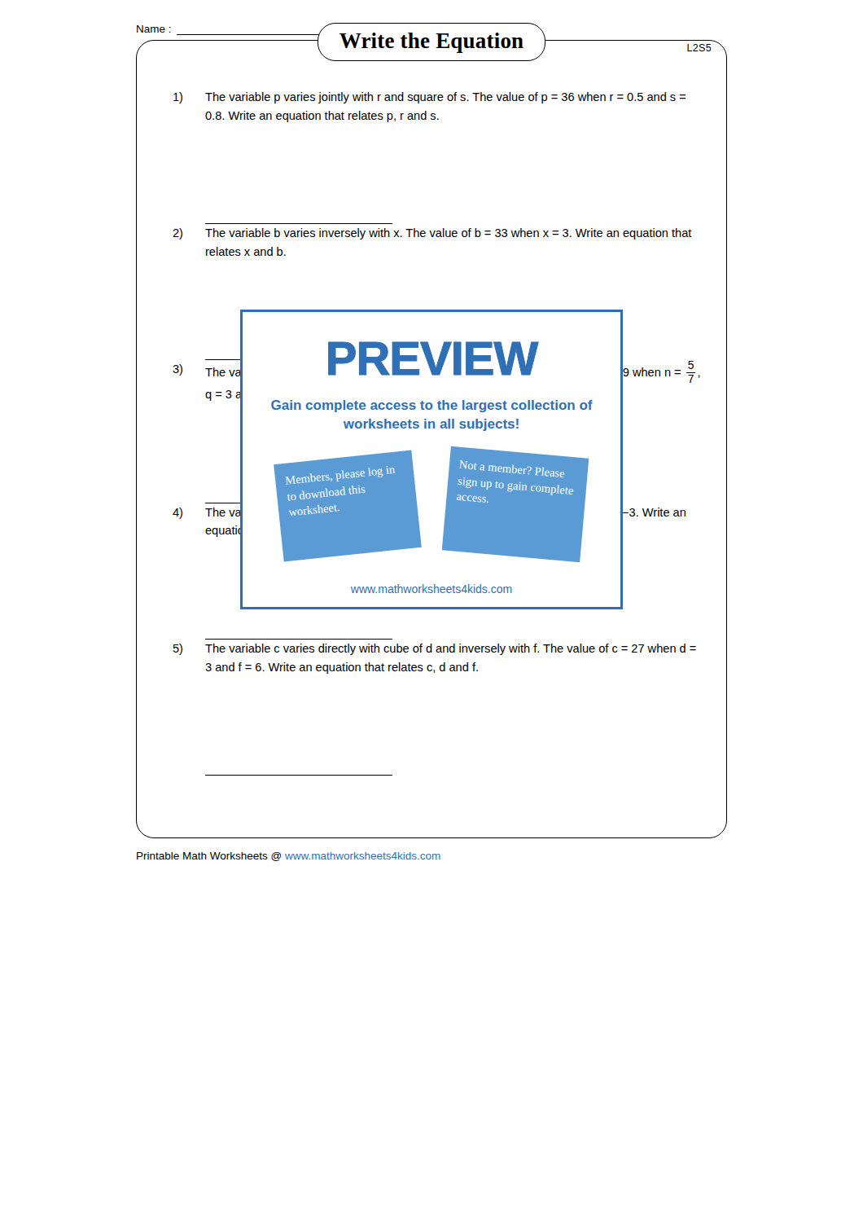Name :
Write the Equation
L2S5
1)
The variable p varies jointly with r and square of s. The value of p = 36 when r = 0.5 and s = 0.8. Write an equation that relates p, r and s.
2)
The variable b varies inversely with x. The value of b = 33 when x = 3. Write an equation that relates x and b.
3)
The variable m varies jointly with n and q and inversely with t. The value of m = 9 when n = 5 7, q = 3 and t = 2. Write an equation that relates m, n, q and t.
4)
The variable u varies jointly with v and w. The value of u = 495 when v = 5, w = −3. Write an equation that relates u, v and w.
5)
The variable c varies directly with cube of d and inversely with f. The value of c = 27 when d = 3 and f = 6. Write an equation that relates c, d and f.
PREVIEW
Gain complete access to the largest collection of worksheets in all subjects!
Members, please log in to download this worksheet.
Not a member? Please sign up to gain complete access.
www.mathworksheets4kids.com
Printable Math Worksheets @ www.mathworksheets4kids.com